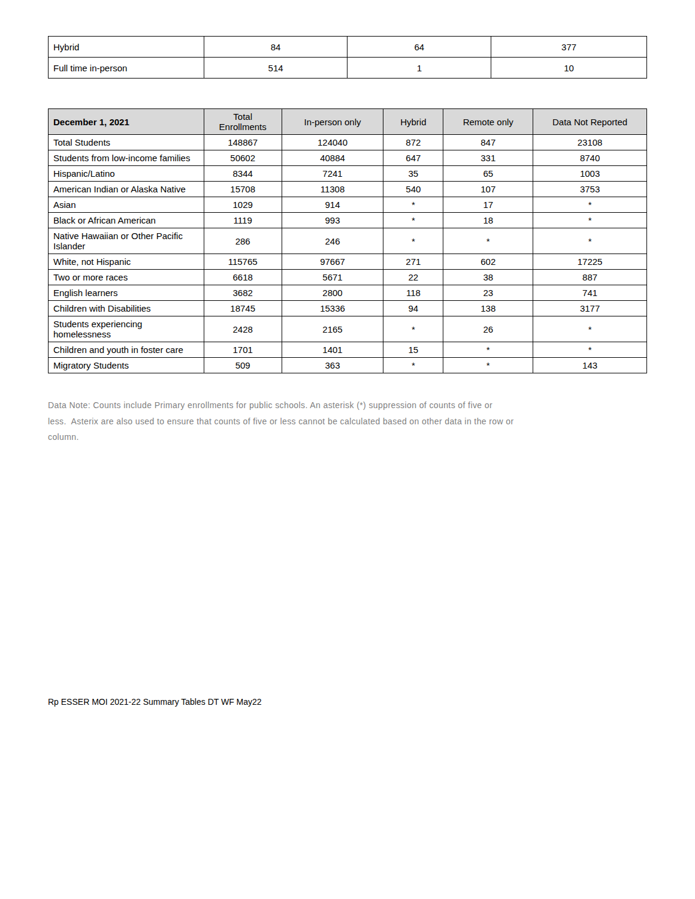| Hybrid | 84 | 64 | 377 |
| Full time in-person | 514 | 1 | 10 |
| December 1, 2021 | Total Enrollments | In-person only | Hybrid | Remote only | Data Not Reported |
| --- | --- | --- | --- | --- | --- |
| Total Students | 148867 | 124040 | 872 | 847 | 23108 |
| Students from low-income families | 50602 | 40884 | 647 | 331 | 8740 |
| Hispanic/Latino | 8344 | 7241 | 35 | 65 | 1003 |
| American Indian or Alaska Native | 15708 | 11308 | 540 | 107 | 3753 |
| Asian | 1029 | 914 | * | 17 | * |
| Black or African American | 1119 | 993 | * | 18 | * |
| Native Hawaiian or Other Pacific Islander | 286 | 246 | * | * | * |
| White, not Hispanic | 115765 | 97667 | 271 | 602 | 17225 |
| Two or more races | 6618 | 5671 | 22 | 38 | 887 |
| English learners | 3682 | 2800 | 118 | 23 | 741 |
| Children with Disabilities | 18745 | 15336 | 94 | 138 | 3177 |
| Students experiencing homelessness | 2428 | 2165 | * | 26 | * |
| Children and youth in foster care | 1701 | 1401 | 15 | * | * |
| Migratory Students | 509 | 363 | * | * | 143 |
Data Note: Counts include Primary enrollments for public schools. An asterisk (*) suppression of counts of five or less. Asterix are also used to ensure that counts of five or less cannot be calculated based on other data in the row or column.
Rp ESSER MOI 2021-22 Summary Tables DT WF May22